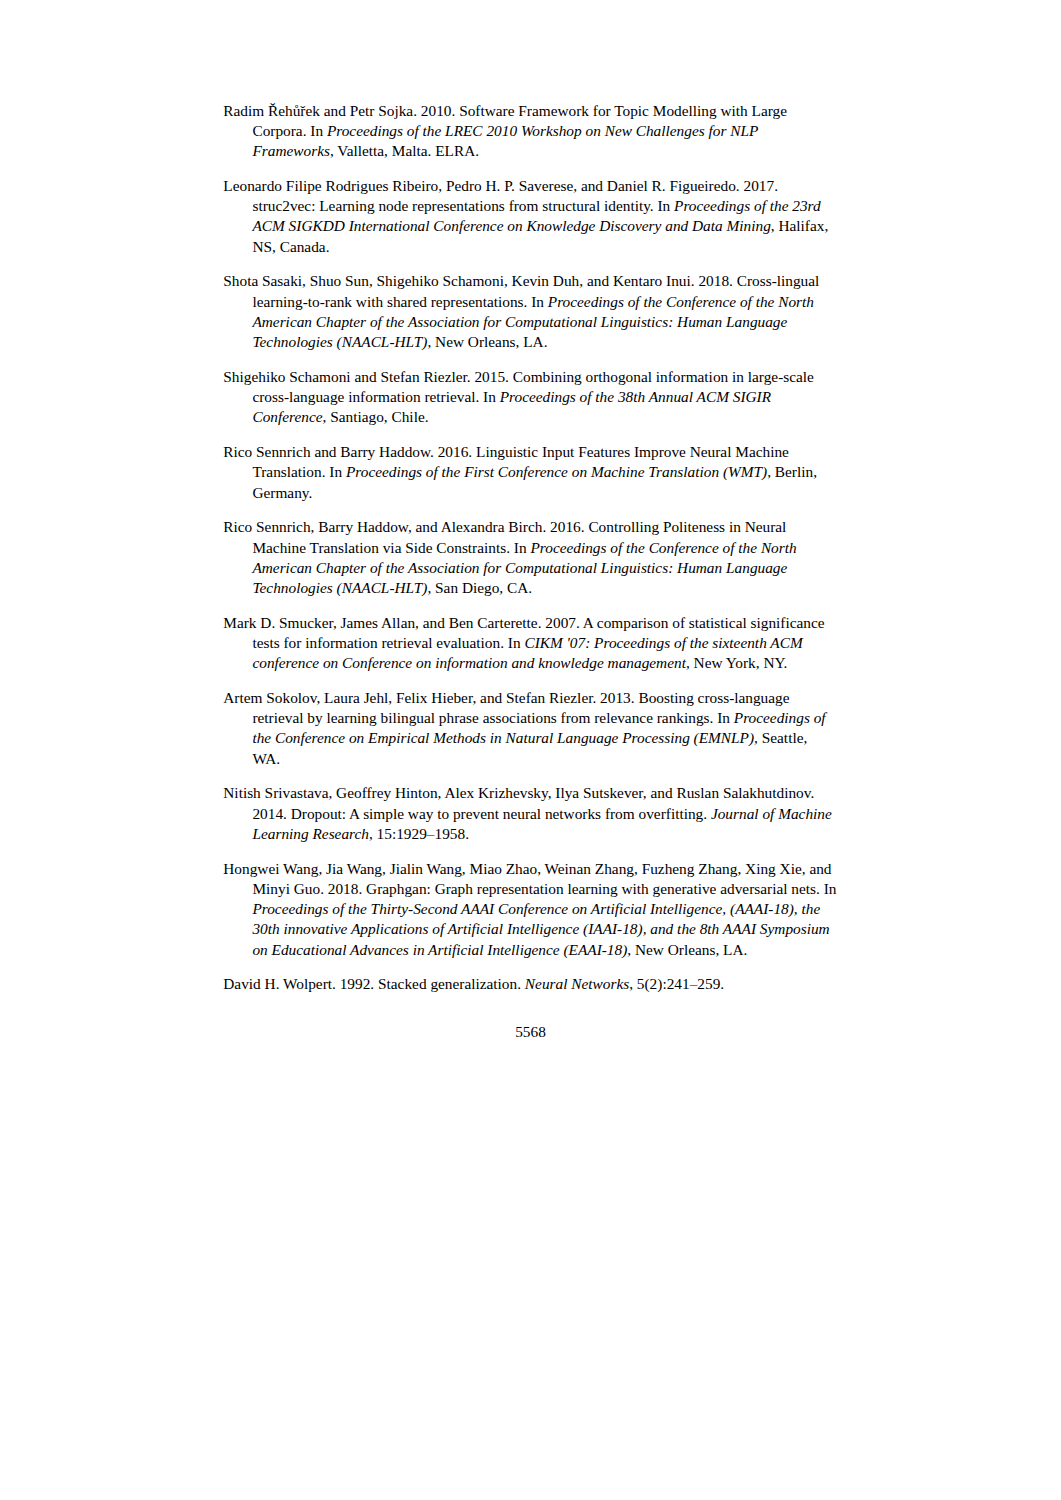Radim Řehůřek and Petr Sojka. 2010. Software Framework for Topic Modelling with Large Corpora. In Proceedings of the LREC 2010 Workshop on New Challenges for NLP Frameworks, Valletta, Malta. ELRA.
Leonardo Filipe Rodrigues Ribeiro, Pedro H. P. Saverese, and Daniel R. Figueiredo. 2017. struc2vec: Learning node representations from structural identity. In Proceedings of the 23rd ACM SIGKDD International Conference on Knowledge Discovery and Data Mining, Halifax, NS, Canada.
Shota Sasaki, Shuo Sun, Shigehiko Schamoni, Kevin Duh, and Kentaro Inui. 2018. Cross-lingual learning-to-rank with shared representations. In Proceedings of the Conference of the North American Chapter of the Association for Computational Linguistics: Human Language Technologies (NAACL-HLT), New Orleans, LA.
Shigehiko Schamoni and Stefan Riezler. 2015. Combining orthogonal information in large-scale cross-language information retrieval. In Proceedings of the 38th Annual ACM SIGIR Conference, Santiago, Chile.
Rico Sennrich and Barry Haddow. 2016. Linguistic Input Features Improve Neural Machine Translation. In Proceedings of the First Conference on Machine Translation (WMT), Berlin, Germany.
Rico Sennrich, Barry Haddow, and Alexandra Birch. 2016. Controlling Politeness in Neural Machine Translation via Side Constraints. In Proceedings of the Conference of the North American Chapter of the Association for Computational Linguistics: Human Language Technologies (NAACL-HLT), San Diego, CA.
Mark D. Smucker, James Allan, and Ben Carterette. 2007. A comparison of statistical significance tests for information retrieval evaluation. In CIKM '07: Proceedings of the sixteenth ACM conference on Conference on information and knowledge management, New York, NY.
Artem Sokolov, Laura Jehl, Felix Hieber, and Stefan Riezler. 2013. Boosting cross-language retrieval by learning bilingual phrase associations from relevance rankings. In Proceedings of the Conference on Empirical Methods in Natural Language Processing (EMNLP), Seattle, WA.
Nitish Srivastava, Geoffrey Hinton, Alex Krizhevsky, Ilya Sutskever, and Ruslan Salakhutdinov. 2014. Dropout: A simple way to prevent neural networks from overfitting. Journal of Machine Learning Research, 15:1929–1958.
Hongwei Wang, Jia Wang, Jialin Wang, Miao Zhao, Weinan Zhang, Fuzheng Zhang, Xing Xie, and Minyi Guo. 2018. Graphgan: Graph representation learning with generative adversarial nets. In Proceedings of the Thirty-Second AAAI Conference on Artificial Intelligence, (AAAI-18), the 30th innovative Applications of Artificial Intelligence (IAAI-18), and the 8th AAAI Symposium on Educational Advances in Artificial Intelligence (EAAI-18), New Orleans, LA.
David H. Wolpert. 1992. Stacked generalization. Neural Networks, 5(2):241–259.
5568